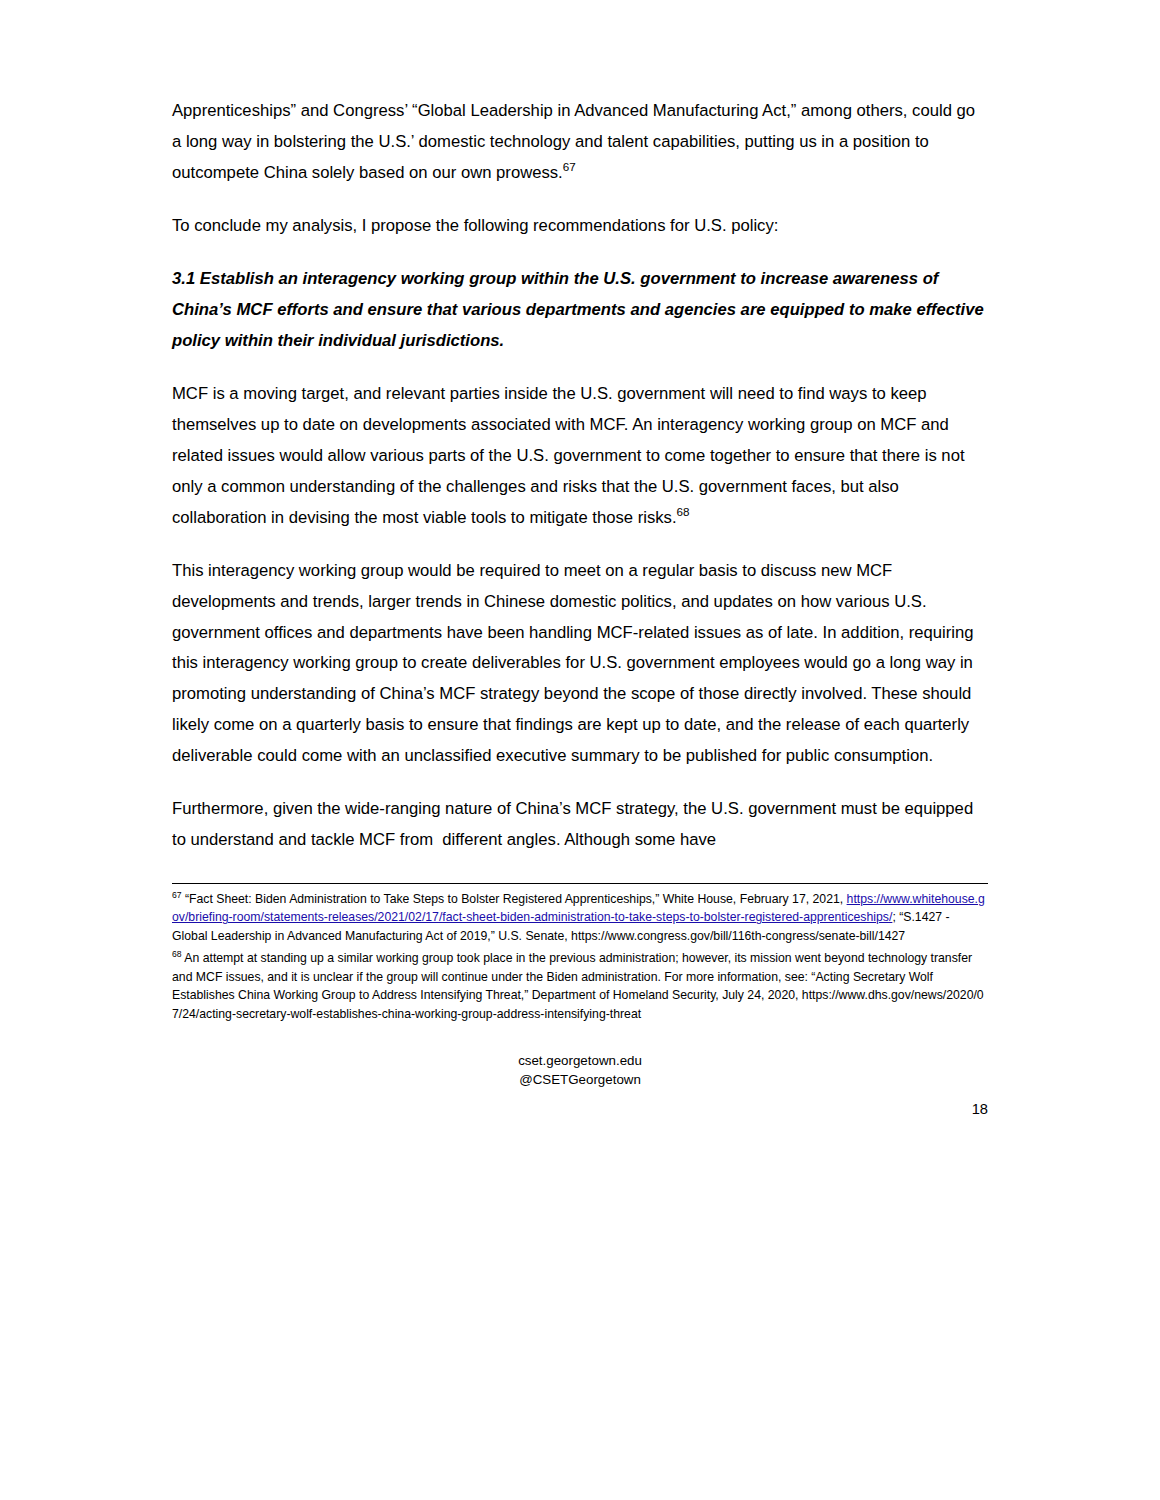Apprenticeships” and Congress’ “Global Leadership in Advanced Manufacturing Act,” among others, could go a long way in bolstering the U.S.’ domestic technology and talent capabilities, putting us in a position to outcompete China solely based on our own prowess.67
To conclude my analysis, I propose the following recommendations for U.S. policy:
3.1 Establish an interagency working group within the U.S. government to increase awareness of China’s MCF efforts and ensure that various departments and agencies are equipped to make effective policy within their individual jurisdictions.
MCF is a moving target, and relevant parties inside the U.S. government will need to find ways to keep themselves up to date on developments associated with MCF. An interagency working group on MCF and related issues would allow various parts of the U.S. government to come together to ensure that there is not only a common understanding of the challenges and risks that the U.S. government faces, but also collaboration in devising the most viable tools to mitigate those risks.68
This interagency working group would be required to meet on a regular basis to discuss new MCF developments and trends, larger trends in Chinese domestic politics, and updates on how various U.S. government offices and departments have been handling MCF-related issues as of late. In addition, requiring this interagency working group to create deliverables for U.S. government employees would go a long way in promoting understanding of China’s MCF strategy beyond the scope of those directly involved. These should likely come on a quarterly basis to ensure that findings are kept up to date, and the release of each quarterly deliverable could come with an unclassified executive summary to be published for public consumption.
Furthermore, given the wide-ranging nature of China’s MCF strategy, the U.S. government must be equipped to understand and tackle MCF from different angles. Although some have
67 “Fact Sheet: Biden Administration to Take Steps to Bolster Registered Apprenticeships,” White House, February 17, 2021, https://www.whitehouse.gov/briefing-room/statements-releases/2021/02/17/fact-sheet-biden-administration-to-take-steps-to-bolster-registered-apprenticeships/; “S.1427 - Global Leadership in Advanced Manufacturing Act of 2019,” U.S. Senate, https://www.congress.gov/bill/116th-congress/senate-bill/1427
68 An attempt at standing up a similar working group took place in the previous administration; however, its mission went beyond technology transfer and MCF issues, and it is unclear if the group will continue under the Biden administration. For more information, see: “Acting Secretary Wolf Establishes China Working Group to Address Intensifying Threat,” Department of Homeland Security, July 24, 2020, https://www.dhs.gov/news/2020/07/24/acting-secretary-wolf-establishes-china-working-group-address-intensifying-threat
cset.georgetown.edu
@CSETGeorgetown
18